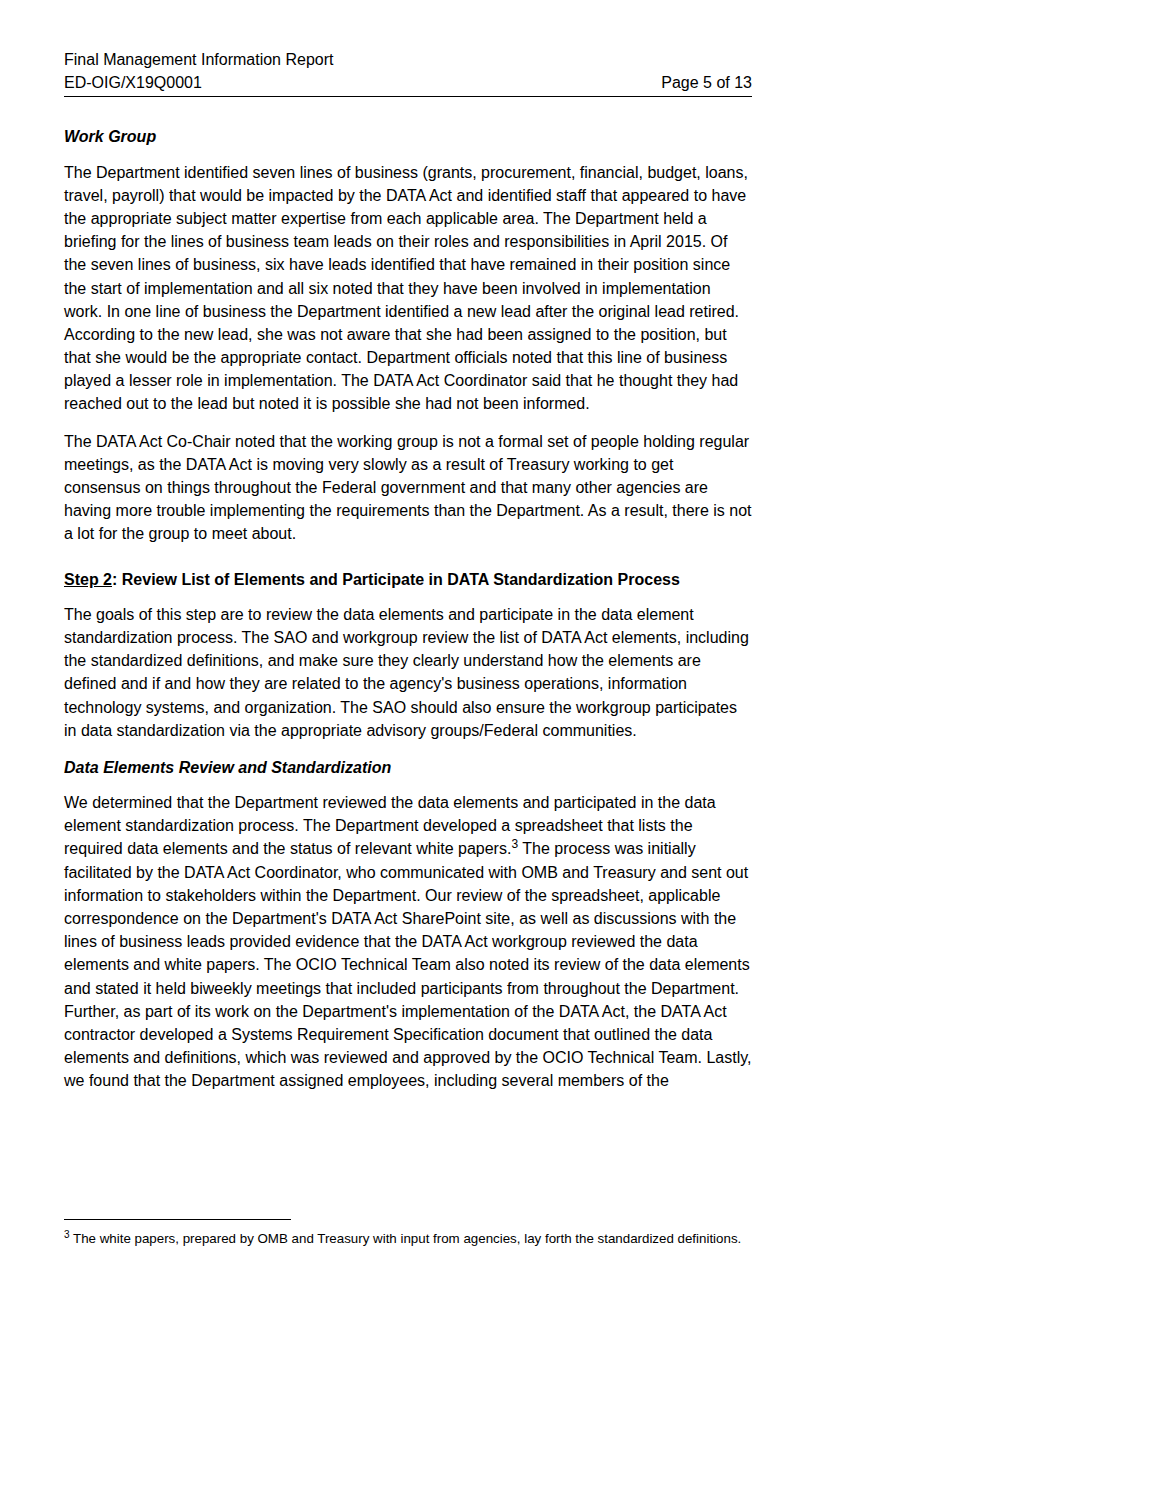Final Management Information Report
ED-OIG/X19Q0001 Page 5 of 13
Work Group
The Department identified seven lines of business (grants, procurement, financial, budget, loans, travel, payroll) that would be impacted by the DATA Act and identified staff that appeared to have the appropriate subject matter expertise from each applicable area. The Department held a briefing for the lines of business team leads on their roles and responsibilities in April 2015. Of the seven lines of business, six have leads identified that have remained in their position since the start of implementation and all six noted that they have been involved in implementation work. In one line of business the Department identified a new lead after the original lead retired. According to the new lead, she was not aware that she had been assigned to the position, but that she would be the appropriate contact. Department officials noted that this line of business played a lesser role in implementation. The DATA Act Coordinator said that he thought they had reached out to the lead but noted it is possible she had not been informed.
The DATA Act Co-Chair noted that the working group is not a formal set of people holding regular meetings, as the DATA Act is moving very slowly as a result of Treasury working to get consensus on things throughout the Federal government and that many other agencies are having more trouble implementing the requirements than the Department. As a result, there is not a lot for the group to meet about.
Step 2: Review List of Elements and Participate in DATA Standardization Process
The goals of this step are to review the data elements and participate in the data element standardization process. The SAO and workgroup review the list of DATA Act elements, including the standardized definitions, and make sure they clearly understand how the elements are defined and if and how they are related to the agency's business operations, information technology systems, and organization. The SAO should also ensure the workgroup participates in data standardization via the appropriate advisory groups/Federal communities.
Data Elements Review and Standardization
We determined that the Department reviewed the data elements and participated in the data element standardization process. The Department developed a spreadsheet that lists the required data elements and the status of relevant white papers.3 The process was initially facilitated by the DATA Act Coordinator, who communicated with OMB and Treasury and sent out information to stakeholders within the Department. Our review of the spreadsheet, applicable correspondence on the Department's DATA Act SharePoint site, as well as discussions with the lines of business leads provided evidence that the DATA Act workgroup reviewed the data elements and white papers. The OCIO Technical Team also noted its review of the data elements and stated it held biweekly meetings that included participants from throughout the Department. Further, as part of its work on the Department's implementation of the DATA Act, the DATA Act contractor developed a Systems Requirement Specification document that outlined the data elements and definitions, which was reviewed and approved by the OCIO Technical Team. Lastly, we found that the Department assigned employees, including several members of the
3 The white papers, prepared by OMB and Treasury with input from agencies, lay forth the standardized definitions.